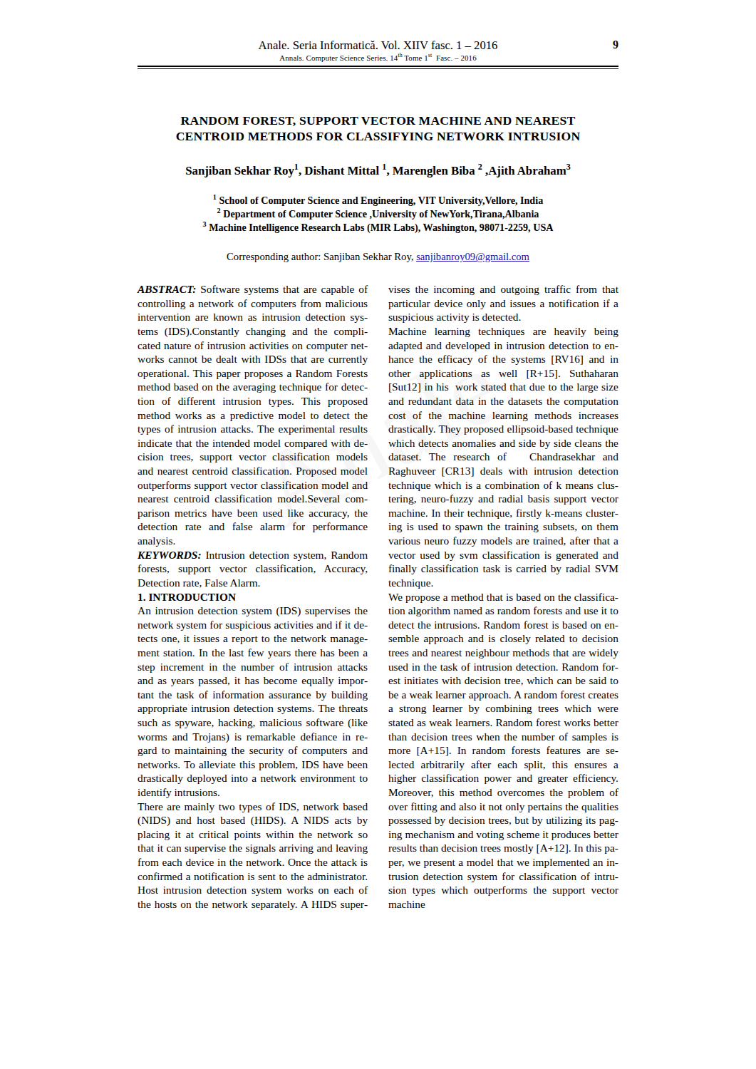Anale
9
Anale. Seria Informatică. Vol. XIIV fasc. 1 – 2016
Annals. Computer Science Series. 14th Tome 1st Fasc. – 2016
RANDOM FOREST, SUPPORT VECTOR MACHINE AND NEAREST
CENTROID METHODS FOR CLASSIFYING NETWORK INTRUSION
Sanjiban Sekhar Roy1, Dishant Mittal 1, Marenglen Biba 2 ,Ajith Abraham3
1 School of Computer Science and Engineering, VIT University,Vellore, India
2 Department of Computer Science ,University of NewYork,Tirana,Albania
3 Machine Intelligence Research Labs (MIR Labs), Washington, 98071-2259, USA
Corresponding author: Sanjiban Sekhar Roy, sanjibanroy09@gmail.com
ABSTRACT: Software systems that are capable of controlling a network of computers from malicious intervention are known as intrusion detection systems (IDS).Constantly changing and the complicated nature of intrusion activities on computer networks cannot be dealt with IDSs that are currently operational. This paper proposes a Random Forests method based on the averaging technique for detection of different intrusion types. This proposed method works as a predictive model to detect the types of intrusion attacks. The experimental results indicate that the intended model compared with decision trees, support vector classification models and nearest centroid classification. Proposed model outperforms support vector classification model and nearest centroid classification model.Several comparison metrics have been used like accuracy, the detection rate and false alarm for performance analysis.
KEYWORDS: Intrusion detection system, Random forests, support vector classification, Accuracy, Detection rate, False Alarm.
1. INTRODUCTION
An intrusion detection system (IDS) supervises the network system for suspicious activities and if it detects one, it issues a report to the network management station. In the last few years there has been a step increment in the number of intrusion attacks and as years passed, it has become equally important the task of information assurance by building appropriate intrusion detection systems. The threats such as spyware, hacking, malicious software (like worms and Trojans) is remarkable defiance in regard to maintaining the security of computers and networks. To alleviate this problem, IDS have been drastically deployed into a network environment to identify intrusions.
There are mainly two types of IDS, network based (NIDS) and host based (HIDS). A NIDS acts by placing it at critical points within the network so that it can supervise the signals arriving and leaving from each device in the network. Once the attack is confirmed a notification is sent to the administrator. Host intrusion detection system works on each of the hosts on the network separately. A HIDS supervises the incoming and outgoing traffic from that particular device only and issues a notification if a suspicious activity is detected.
Machine learning techniques are heavily being adapted and developed in intrusion detection to enhance the efficacy of the systems [RV16] and in other applications as well [R+15]. Suthaharan [Sut12] in his work stated that due to the large size and redundant data in the datasets the computation cost of the machine learning methods increases drastically. They proposed ellipsoid-based technique which detects anomalies and side by side cleans the dataset. The research of Chandrasekhar and Raghuveer [CR13] deals with intrusion detection technique which is a combination of k means clustering, neuro-fuzzy and radial basis support vector machine. In their technique, firstly k-means clustering is used to spawn the training subsets, on them various neuro fuzzy models are trained, after that a vector used by svm classification is generated and finally classification task is carried by radial SVM technique.
We propose a method that is based on the classification algorithm named as random forests and use it to detect the intrusions. Random forest is based on ensemble approach and is closely related to decision trees and nearest neighbour methods that are widely used in the task of intrusion detection. Random forest initiates with decision tree, which can be said to be a weak learner approach. A random forest creates a strong learner by combining trees which were stated as weak learners. Random forest works better than decision trees when the number of samples is more [A+15]. In random forests features are selected arbitrarily after each split, this ensures a higher classification power and greater efficiency. Moreover, this method overcomes the problem of over fitting and also it not only pertains the qualities possessed by decision trees, but by utilizing its paging mechanism and voting scheme it produces better results than decision trees mostly [A+12]. In this paper, we present a model that we implemented an intrusion detection system for classification of intrusion types which outperforms the support vector machine